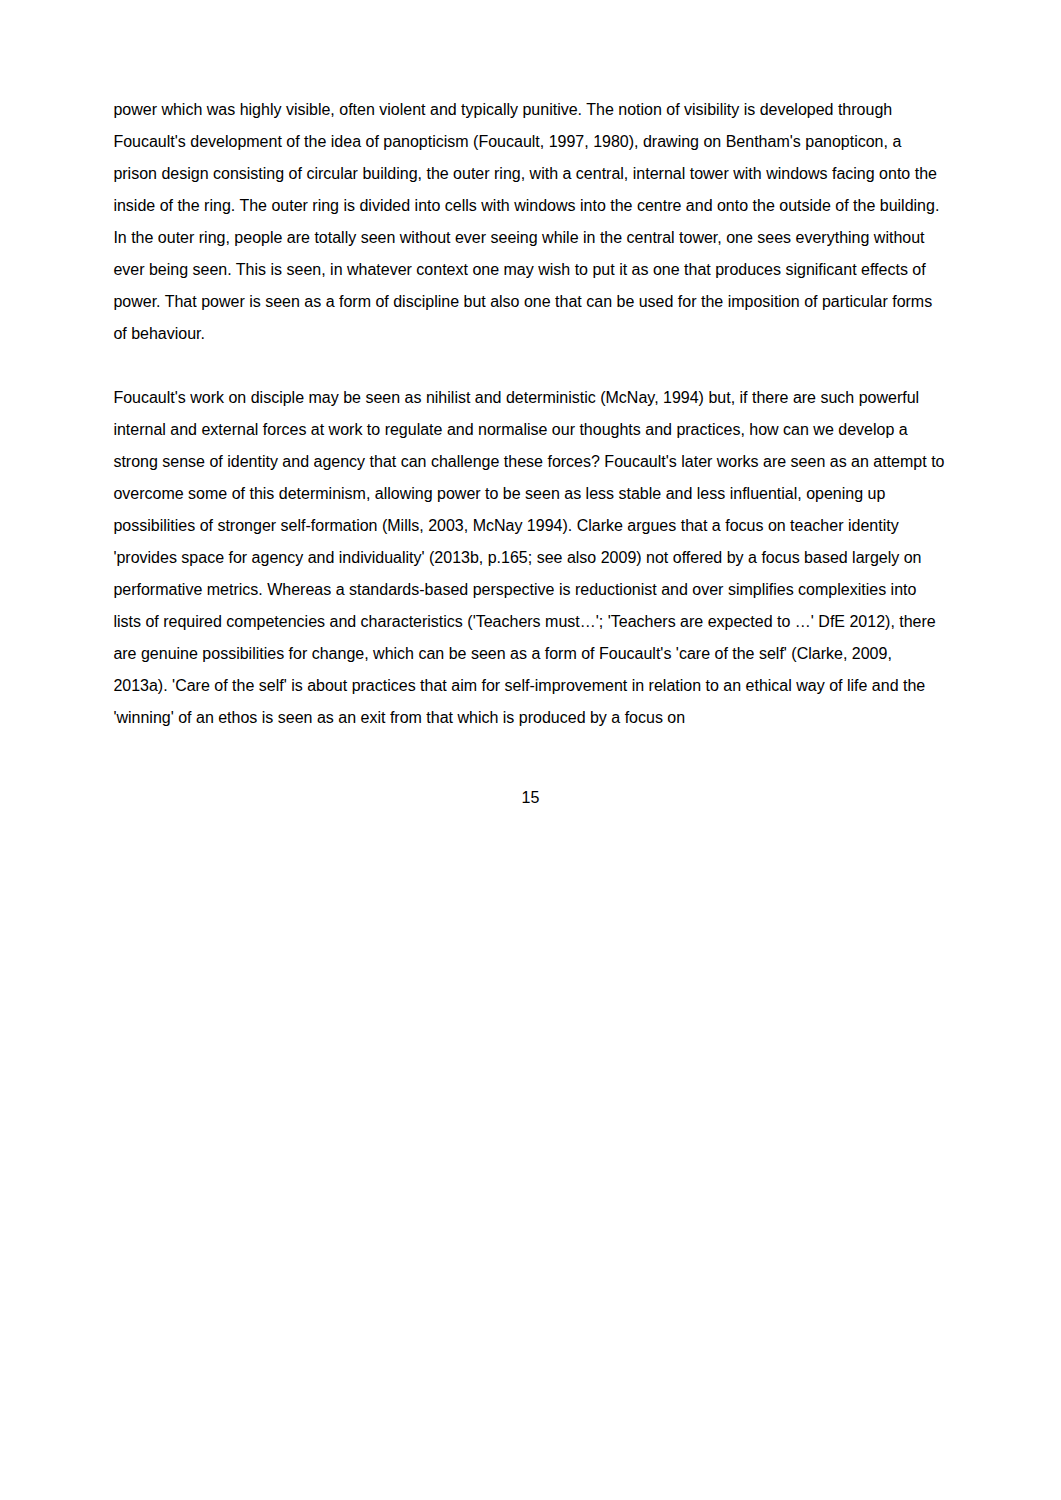power which was highly visible, often violent and typically punitive. The notion of visibility is developed through Foucault's development of the idea of panopticism (Foucault, 1997, 1980), drawing on Bentham's panopticon, a prison design consisting of circular building, the outer ring, with a central, internal tower with windows facing onto the inside of the ring. The outer ring is divided into cells with windows into the centre and onto the outside of the building. In the outer ring, people are totally seen without ever seeing while in the central tower, one sees everything without ever being seen. This is seen, in whatever context one may wish to put it as one that produces significant effects of power. That power is seen as a form of discipline but also one that can be used for the imposition of particular forms of behaviour.
Foucault's work on disciple may be seen as nihilist and deterministic (McNay, 1994) but, if there are such powerful internal and external forces at work to regulate and normalise our thoughts and practices, how can we develop a strong sense of identity and agency that can challenge these forces? Foucault's later works are seen as an attempt to overcome some of this determinism, allowing power to be seen as less stable and less influential, opening up possibilities of stronger self-formation (Mills, 2003, McNay 1994). Clarke argues that a focus on teacher identity 'provides space for agency and individuality' (2013b, p.165; see also 2009) not offered by a focus based largely on performative metrics. Whereas a standards-based perspective is reductionist and over simplifies complexities into lists of required competencies and characteristics ('Teachers must…'; 'Teachers are expected to …' DfE 2012), there are genuine possibilities for change, which can be seen as a form of Foucault's 'care of the self' (Clarke, 2009, 2013a). 'Care of the self' is about practices that aim for self-improvement in relation to an ethical way of life and the 'winning' of an ethos is seen as an exit from that which is produced by a focus on
15